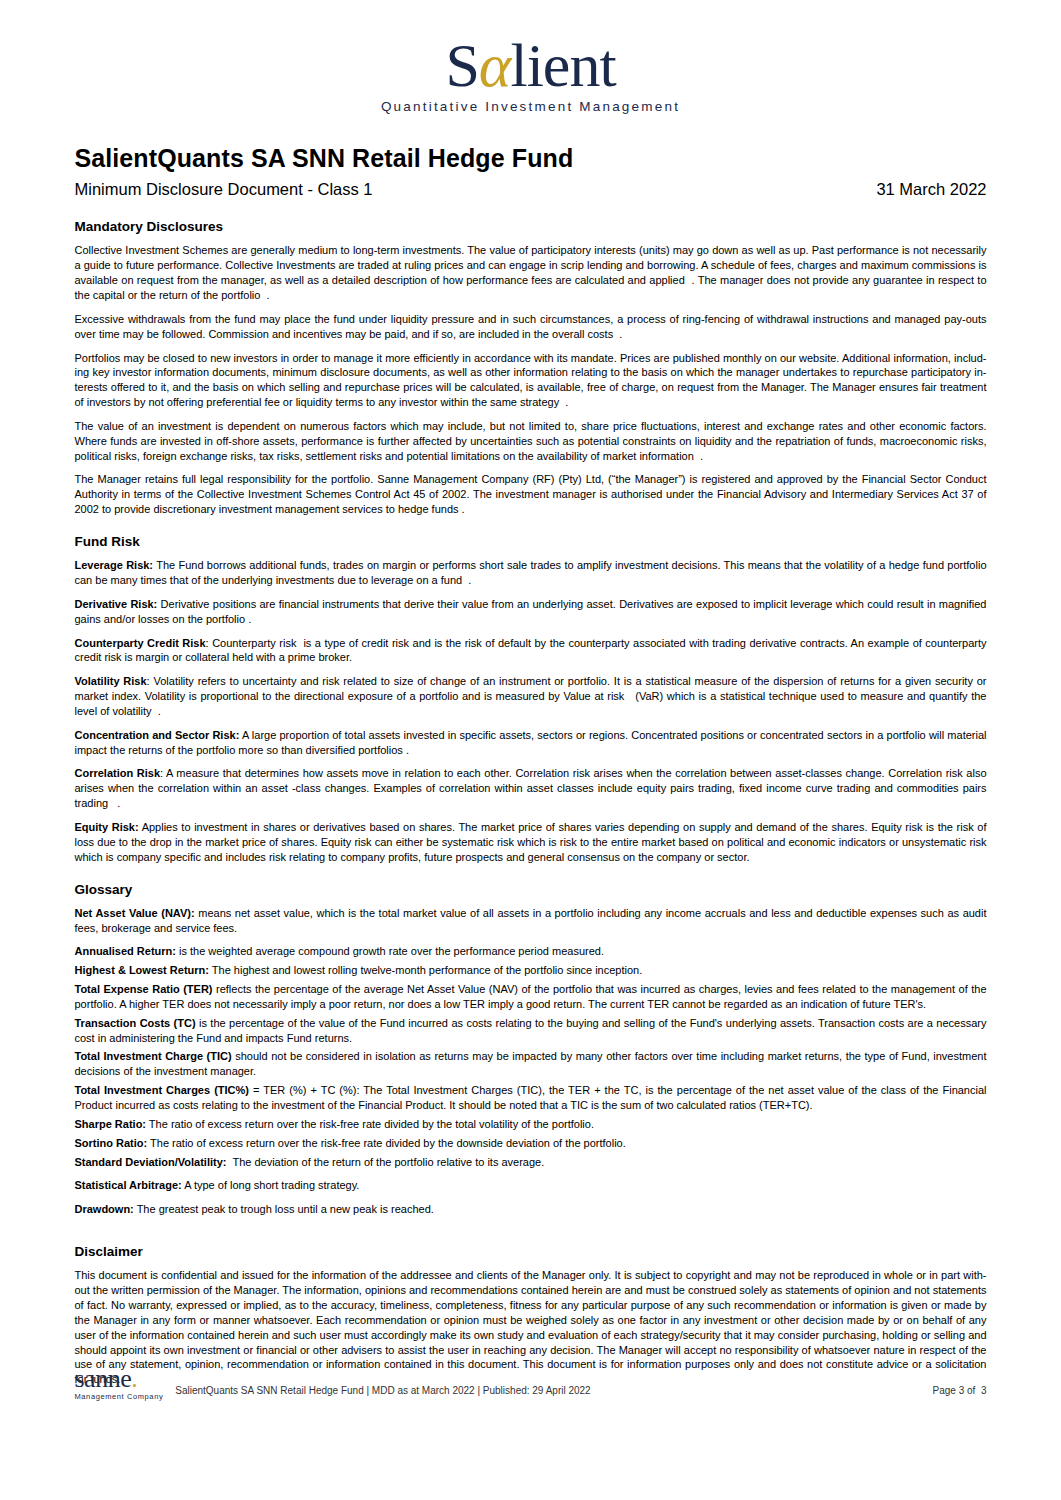Sαlient
Quantitative Investment Management
SalientQuants SA SNN Retail Hedge Fund
Minimum Disclosure Document - Class 1
31 March 2022
Mandatory Disclosures
Collective Investment Schemes are generally medium to long-term investments. The value of participatory interests (units) may go down as well as up. Past performance is not necessarily a guide to future performance. Collective Investments are traded at ruling prices and can engage in scrip lending and borrowing. A schedule of fees, charges and maximum commissions is available on request from the manager, as well as a detailed description of how performance fees are calculated and applied . The manager does not provide any guarantee in respect to the capital or the return of the portfolio .
Excessive withdrawals from the fund may place the fund under liquidity pressure and in such circumstances, a process of ring-fencing of withdrawal instructions and managed pay-outs over time may be followed. Commission and incentives may be paid, and if so, are included in the overall costs .
Portfolios may be closed to new investors in order to manage it more efficiently in accordance with its mandate. Prices are published monthly on our website. Additional information, including key investor information documents, minimum disclosure documents, as well as other information relating to the basis on which the manager undertakes to repurchase participatory interests offered to it, and the basis on which selling and repurchase prices will be calculated, is available, free of charge, on request from the Manager. The Manager ensures fair treatment of investors by not offering preferential fee or liquidity terms to any investor within the same strategy .
The value of an investment is dependent on numerous factors which may include, but not limited to, share price fluctuations, interest and exchange rates and other economic factors. Where funds are invested in off-shore assets, performance is further affected by uncertainties such as potential constraints on liquidity and the repatriation of funds, macroeconomic risks, political risks, foreign exchange risks, tax risks, settlement risks and potential limitations on the availability of market information .
The Manager retains full legal responsibility for the portfolio. Sanne Management Company (RF) (Pty) Ltd, (“the Manager”) is registered and approved by the Financial Sector Conduct Authority in terms of the Collective Investment Schemes Control Act 45 of 2002. The investment manager is authorised under the Financial Advisory and Intermediary Services Act 37 of 2002 to provide discretionary investment management services to hedge funds .
Fund Risk
Leverage Risk: The Fund borrows additional funds, trades on margin or performs short sale trades to amplify investment decisions. This means that the volatility of a hedge fund portfolio can be many times that of the underlying investments due to leverage on a fund .
Derivative Risk: Derivative positions are financial instruments that derive their value from an underlying asset. Derivatives are exposed to implicit leverage which could result in magnified gains and/or losses on the portfolio .
Counterparty Credit Risk: Counterparty risk is a type of credit risk and is the risk of default by the counterparty associated with trading derivative contracts. An example of counterparty credit risk is margin or collateral held with a prime broker.
Volatility Risk: Volatility refers to uncertainty and risk related to size of change of an instrument or portfolio. It is a statistical measure of the dispersion of returns for a given security or market index. Volatility is proportional to the directional exposure of a portfolio and is measured by Value at risk (VaR) which is a statistical technique used to measure and quantify the level of volatility .
Concentration and Sector Risk: A large proportion of total assets invested in specific assets, sectors or regions. Concentrated positions or concentrated sectors in a portfolio will material impact the returns of the portfolio more so than diversified portfolios .
Correlation Risk: A measure that determines how assets move in relation to each other. Correlation risk arises when the correlation between asset-classes change. Correlation risk also arises when the correlation within an asset -class changes. Examples of correlation within asset classes include equity pairs trading, fixed income curve trading and commodities pairs trading .
Equity Risk: Applies to investment in shares or derivatives based on shares. The market price of shares varies depending on supply and demand of the shares. Equity risk is the risk of loss due to the drop in the market price of shares. Equity risk can either be systematic risk which is risk to the entire market based on political and economic indicators or unsystematic risk which is company specific and includes risk relating to company profits, future prospects and general consensus on the company or sector.
Glossary
Net Asset Value (NAV): means net asset value, which is the total market value of all assets in a portfolio including any income accruals and less and deductible expenses such as audit fees, brokerage and service fees.
Annualised Return: is the weighted average compound growth rate over the performance period measured.
Highest & Lowest Return: The highest and lowest rolling twelve-month performance of the portfolio since inception.
Total Expense Ratio (TER) reflects the percentage of the average Net Asset Value (NAV) of the portfolio that was incurred as charges, levies and fees related to the management of the portfolio. A higher TER does not necessarily imply a poor return, nor does a low TER imply a good return. The current TER cannot be regarded as an indication of future TER's.
Transaction Costs (TC) is the percentage of the value of the Fund incurred as costs relating to the buying and selling of the Fund's underlying assets. Transaction costs are a necessary cost in administering the Fund and impacts Fund returns.
Total Investment Charge (TIC) should not be considered in isolation as returns may be impacted by many other factors over time including market returns, the type of Fund, investment decisions of the investment manager.
Total Investment Charges (TIC%) = TER (%) + TC (%): The Total Investment Charges (TIC), the TER + the TC, is the percentage of the net asset value of the class of the Financial Product incurred as costs relating to the investment of the Financial Product. It should be noted that a TIC is the sum of two calculated ratios (TER+TC).
Sharpe Ratio: The ratio of excess return over the risk-free rate divided by the total volatility of the portfolio.
Sortino Ratio: The ratio of excess return over the risk-free rate divided by the downside deviation of the portfolio.
Standard Deviation/Volatility: The deviation of the return of the portfolio relative to its average.
Statistical Arbitrage: A type of long short trading strategy.
Drawdown: The greatest peak to trough loss until a new peak is reached.
Disclaimer
This document is confidential and issued for the information of the addressee and clients of the Manager only. It is subject to copyright and may not be reproduced in whole or in part without the written permission of the Manager. The information, opinions and recommendations contained herein are and must be construed solely as statements of opinion and not statements of fact. No warranty, expressed or implied, as to the accuracy, timeliness, completeness, fitness for any particular purpose of any such recommendation or information is given or made by the Manager in any form or manner whatsoever. Each recommendation or opinion must be weighed solely as one factor in any investment or other decision made by or on behalf of any user of the information contained herein and such user must accordingly make its own study and evaluation of each strategy/security that it may consider purchasing, holding or selling and should appoint its own investment or financial or other advisers to assist the user in reaching any decision. The Manager will accept no responsibility of whatsoever nature in respect of the use of any statement, opinion, recommendation or information contained in this document. This document is for information purposes only and does not constitute advice or a solicitation for funds.
sanne.
Management Company
SalientQuants SA SNN Retail Hedge Fund | MDD as at March 2022 | Published: 29 April 2022
Page 3 of 3